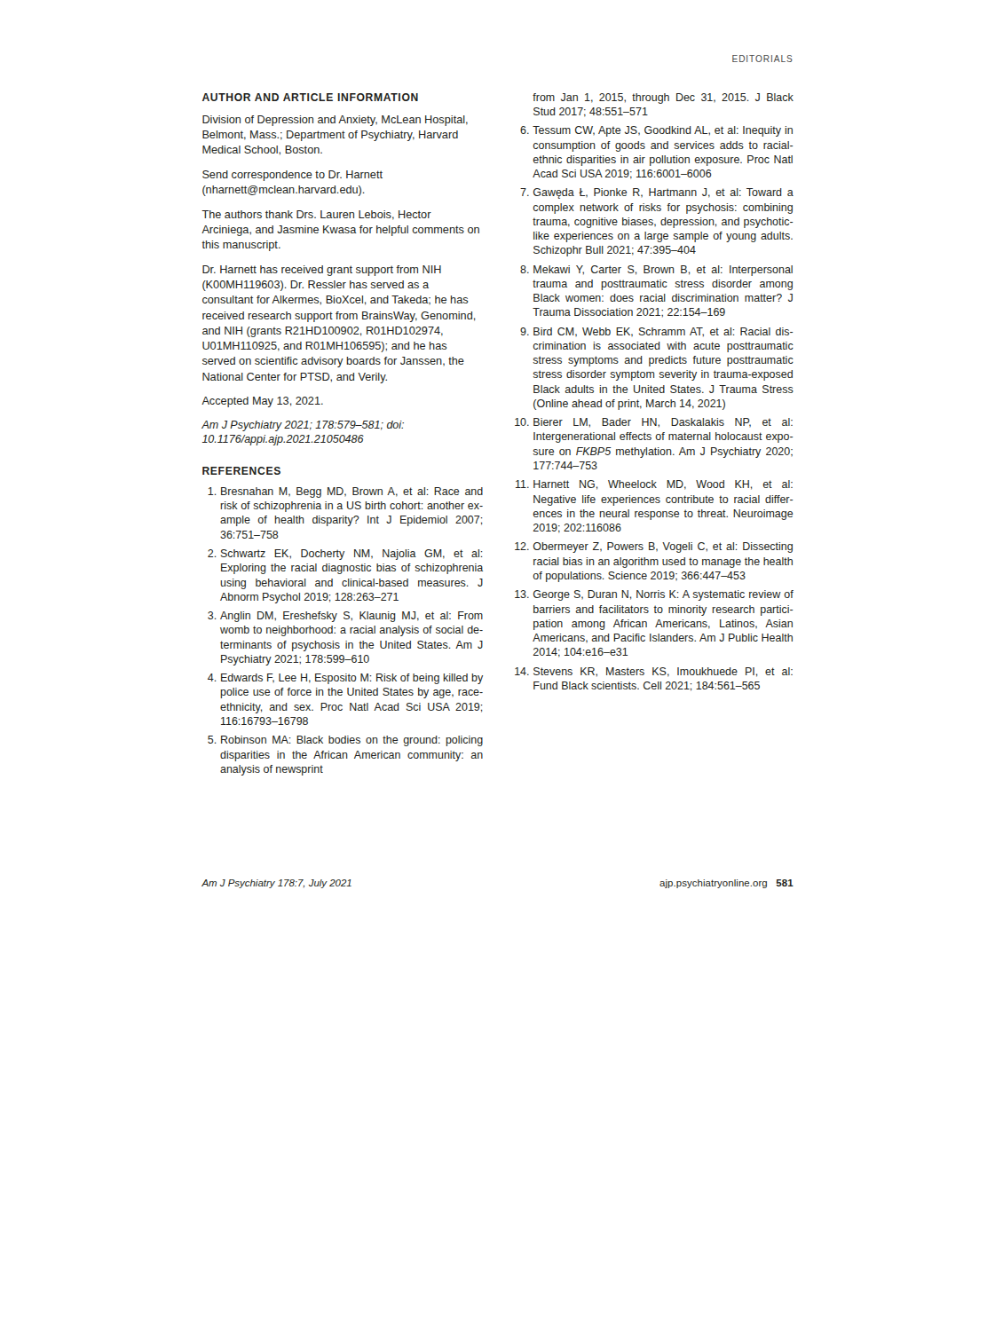Editorials
Author and Article Information
Division of Depression and Anxiety, McLean Hospital, Belmont, Mass.; Department of Psychiatry, Harvard Medical School, Boston.
Send correspondence to Dr. Harnett (nharnett@mclean.harvard.edu).
The authors thank Drs. Lauren Lebois, Hector Arciniega, and Jasmine Kwasa for helpful comments on this manuscript.
Dr. Harnett has received grant support from NIH (K00MH119603). Dr. Ressler has served as a consultant for Alkermes, BioXcel, and Takeda; he has received research support from BrainsWay, Genomind, and NIH (grants R21HD100902, R01HD102974, U01MH110925, and R01MH106595); and he has served on scientific advisory boards for Janssen, the National Center for PTSD, and Verily.
Accepted May 13, 2021.
Am J Psychiatry 2021; 178:579–581; doi: 10.1176/appi.ajp.2021.21050486
References
Bresnahan M, Begg MD, Brown A, et al: Race and risk of schizophrenia in a US birth cohort: another example of health disparity? Int J Epidemiol 2007; 36:751–758
Schwartz EK, Docherty NM, Najolia GM, et al: Exploring the racial diagnostic bias of schizophrenia using behavioral and clinical-based measures. J Abnorm Psychol 2019; 128:263–271
Anglin DM, Ereshefsky S, Klaunig MJ, et al: From womb to neighborhood: a racial analysis of social determinants of psychosis in the United States. Am J Psychiatry 2021; 178:599–610
Edwards F, Lee H, Esposito M: Risk of being killed by police use of force in the United States by age, race-ethnicity, and sex. Proc Natl Acad Sci USA 2019; 116:16793–16798
Robinson MA: Black bodies on the ground: policing disparities in the African American community: an analysis of newsprint
from Jan 1, 2015, through Dec 31, 2015. J Black Stud 2017; 48:551–571
Tessum CW, Apte JS, Goodkind AL, et al: Inequity in consumption of goods and services adds to racial-ethnic disparities in air pollution exposure. Proc Natl Acad Sci USA 2019; 116:6001–6006
Gawęda Ł, Pionke R, Hartmann J, et al: Toward a complex network of risks for psychosis: combining trauma, cognitive biases, depression, and psychotic-like experiences on a large sample of young adults. Schizophr Bull 2021; 47:395–404
Mekawi Y, Carter S, Brown B, et al: Interpersonal trauma and posttraumatic stress disorder among Black women: does racial discrimination matter? J Trauma Dissociation 2021; 22:154–169
Bird CM, Webb EK, Schramm AT, et al: Racial discrimination is associated with acute posttraumatic stress symptoms and predicts future posttraumatic stress disorder symptom severity in trauma-exposed Black adults in the United States. J Trauma Stress (Online ahead of print, March 14, 2021)
Bierer LM, Bader HN, Daskalakis NP, et al: Intergenerational effects of maternal holocaust exposure on FKBP5 methylation. Am J Psychiatry 2020; 177:744–753
Harnett NG, Wheelock MD, Wood KH, et al: Negative life experiences contribute to racial differences in the neural response to threat. Neuroimage 2019; 202:116086
Obermeyer Z, Powers B, Vogeli C, et al: Dissecting racial bias in an algorithm used to manage the health of populations. Science 2019; 366:447–453
George S, Duran N, Norris K: A systematic review of barriers and facilitators to minority research participation among African Americans, Latinos, Asian Americans, and Pacific Islanders. Am J Public Health 2014; 104:e16–e31
Stevens KR, Masters KS, Imoukhuede PI, et al: Fund Black scientists. Cell 2021; 184:561–565
Am J Psychiatry 178:7, July 2021
ajp.psychiatryonline.org581